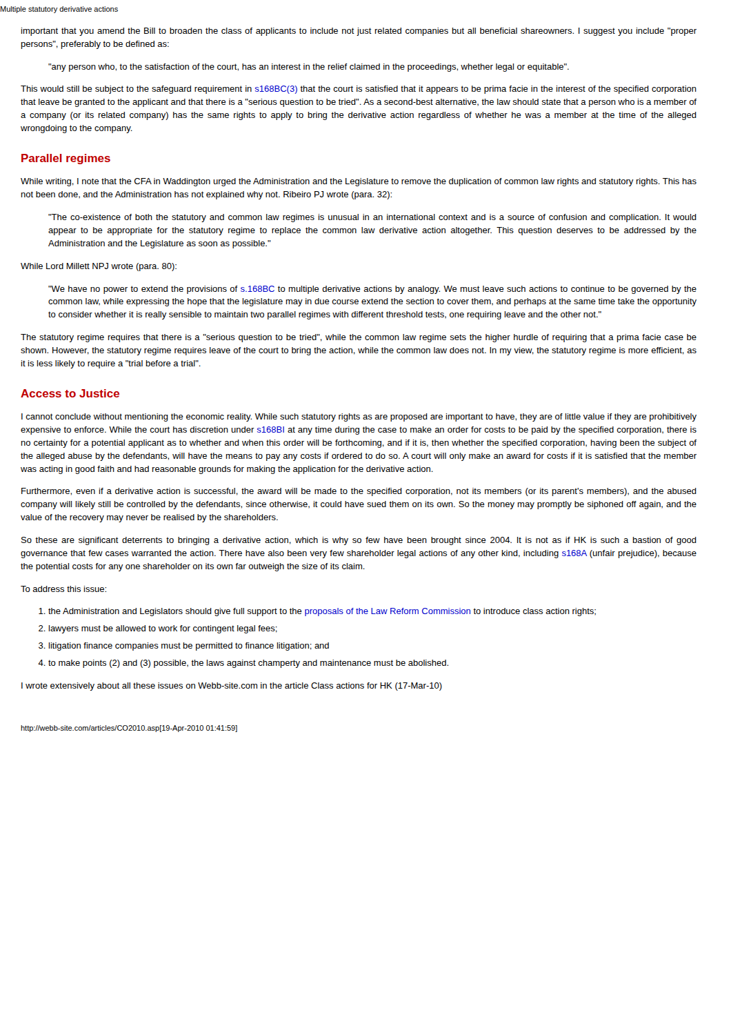Multiple statutory derivative actions
important that you amend the Bill to broaden the class of applicants to include not just related companies but all beneficial shareowners. I suggest you include "proper persons", preferably to be defined as:
"any person who, to the satisfaction of the court, has an interest in the relief claimed in the proceedings, whether legal or equitable".
This would still be subject to the safeguard requirement in s168BC(3) that the court is satisfied that it appears to be prima facie in the interest of the specified corporation that leave be granted to the applicant and that there is a "serious question to be tried". As a second-best alternative, the law should state that a person who is a member of a company (or its related company) has the same rights to apply to bring the derivative action regardless of whether he was a member at the time of the alleged wrongdoing to the company.
Parallel regimes
While writing, I note that the CFA in Waddington urged the Administration and the Legislature to remove the duplication of common law rights and statutory rights. This has not been done, and the Administration has not explained why not. Ribeiro PJ wrote (para. 32):
"The co-existence of both the statutory and common law regimes is unusual in an international context and is a source of confusion and complication. It would appear to be appropriate for the statutory regime to replace the common law derivative action altogether. This question deserves to be addressed by the Administration and the Legislature as soon as possible."
While Lord Millett NPJ wrote (para. 80):
"We have no power to extend the provisions of s.168BC to multiple derivative actions by analogy. We must leave such actions to continue to be governed by the common law, while expressing the hope that the legislature may in due course extend the section to cover them, and perhaps at the same time take the opportunity to consider whether it is really sensible to maintain two parallel regimes with different threshold tests, one requiring leave and the other not."
The statutory regime requires that there is a "serious question to be tried", while the common law regime sets the higher hurdle of requiring that a prima facie case be shown. However, the statutory regime requires leave of the court to bring the action, while the common law does not. In my view, the statutory regime is more efficient, as it is less likely to require a "trial before a trial".
Access to Justice
I cannot conclude without mentioning the economic reality. While such statutory rights as are proposed are important to have, they are of little value if they are prohibitively expensive to enforce. While the court has discretion under s168BI at any time during the case to make an order for costs to be paid by the specified corporation, there is no certainty for a potential applicant as to whether and when this order will be forthcoming, and if it is, then whether the specified corporation, having been the subject of the alleged abuse by the defendants, will have the means to pay any costs if ordered to do so. A court will only make an award for costs if it is satisfied that the member was acting in good faith and had reasonable grounds for making the application for the derivative action.
Furthermore, even if a derivative action is successful, the award will be made to the specified corporation, not its members (or its parent's members), and the abused company will likely still be controlled by the defendants, since otherwise, it could have sued them on its own. So the money may promptly be siphoned off again, and the value of the recovery may never be realised by the shareholders.
So these are significant deterrents to bringing a derivative action, which is why so few have been brought since 2004. It is not as if HK is such a bastion of good governance that few cases warranted the action. There have also been very few shareholder legal actions of any other kind, including s168A (unfair prejudice), because the potential costs for any one shareholder on its own far outweigh the size of its claim.
To address this issue:
the Administration and Legislators should give full support to the proposals of the Law Reform Commission to introduce class action rights;
lawyers must be allowed to work for contingent legal fees;
litigation finance companies must be permitted to finance litigation; and
to make points (2) and (3) possible, the laws against champerty and maintenance must be abolished.
I wrote extensively about all these issues on Webb-site.com in the article Class actions for HK (17-Mar-10)
http://webb-site.com/articles/CO2010.asp[19-Apr-2010 01:41:59]